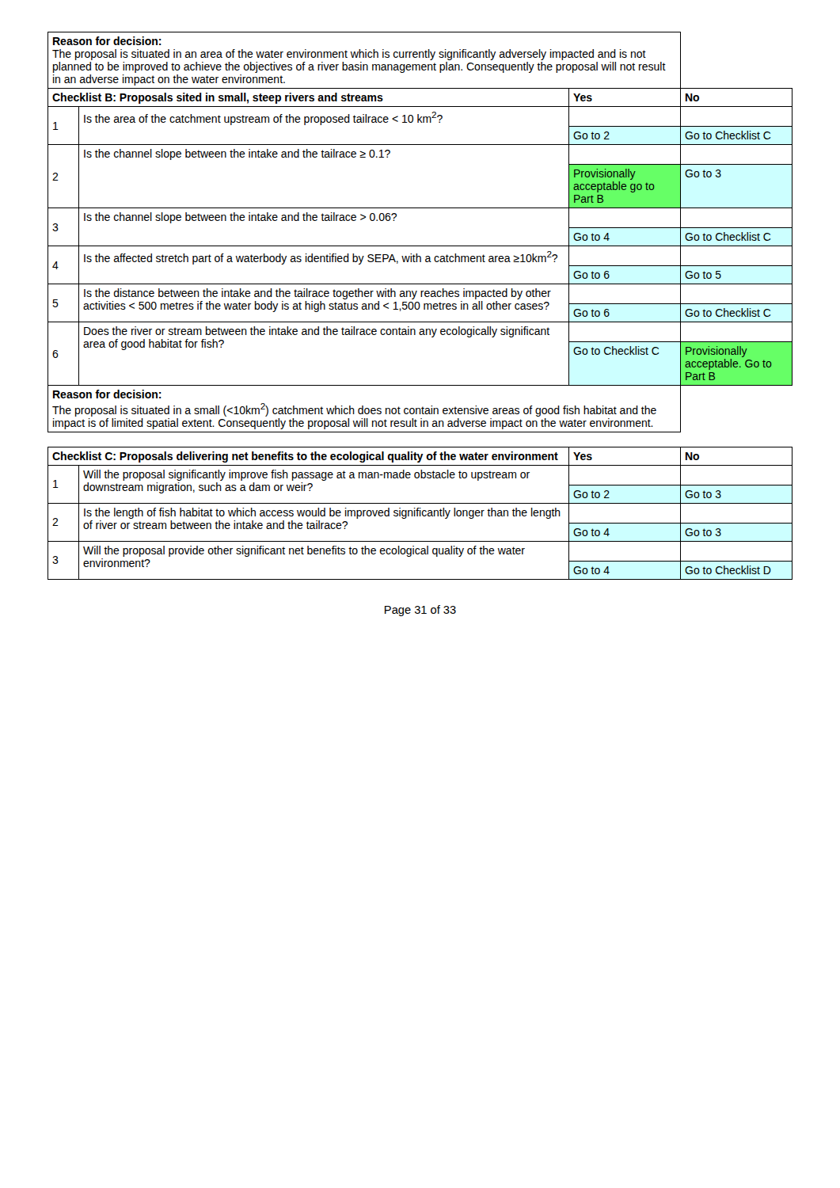| Reason for decision: The proposal is situated in an area of the water environment which is currently significantly adversely impacted and is not planned to be improved to achieve the objectives of a river basin management plan. Consequently the proposal will not result in an adverse impact on the water environment. | |
| Checklist B: Proposals sited in small, steep rivers and streams | Yes | No |
| 1 | Is the area of the catchment upstream of the proposed tailrace < 10 km 2 ? | | |
| Go to 2 | Go to Checklist C |
| 2 | Is the channel slope between the intake and the tailrace ≥ 0.1? | | |
| Provisionally acceptable go to Part B | Go to 3 |
| 3 | Is the channel slope between the intake and the tailrace > 0.06? | | |
| Go to 4 | Go to Checklist C |
| 4 | Is the affected stretch part of a waterbody as identified by SEPA, with a catchment area ≥10km 2 ? | | |
| Go to 6 | Go to 5 |
| 5 | Is the distance between the intake and the tailrace together with any reaches impacted by other activities < 500 metres if the water body is at high status and < 1,500 metres in all other cases? | | |
| Go to 6 | Go to Checklist C |
| 6 | Does the river or stream between the intake and the tailrace contain any ecologically significant area of good habitat for fish? | | |
| Go to Checklist C | Provisionally acceptable. Go to Part B |
| Reason for decision: The proposal is situated in a small (<10km 2 ) catchment which does not contain extensive areas of good fish habitat and the impact is of limited spatial extent. Consequently the proposal will not result in an adverse impact on the water environment. | |
| Checklist C: Proposals delivering net benefits to the ecological quality of the water environment | Yes | No |
| 1 | Will the proposal significantly improve fish passage at a man-made obstacle to upstream or downstream migration, such as a dam or weir? | | |
| Go to 2 | Go to 3 |
| 2 | Is the length of fish habitat to which access would be improved significantly longer than the length of river or stream between the intake and the tailrace? | | |
| Go to 4 | Go to 3 |
| 3 | Will the proposal provide other significant net benefits to the ecological quality of the water environment? | | |
| Go to 4 | Go to Checklist D |
Page 31 of 33